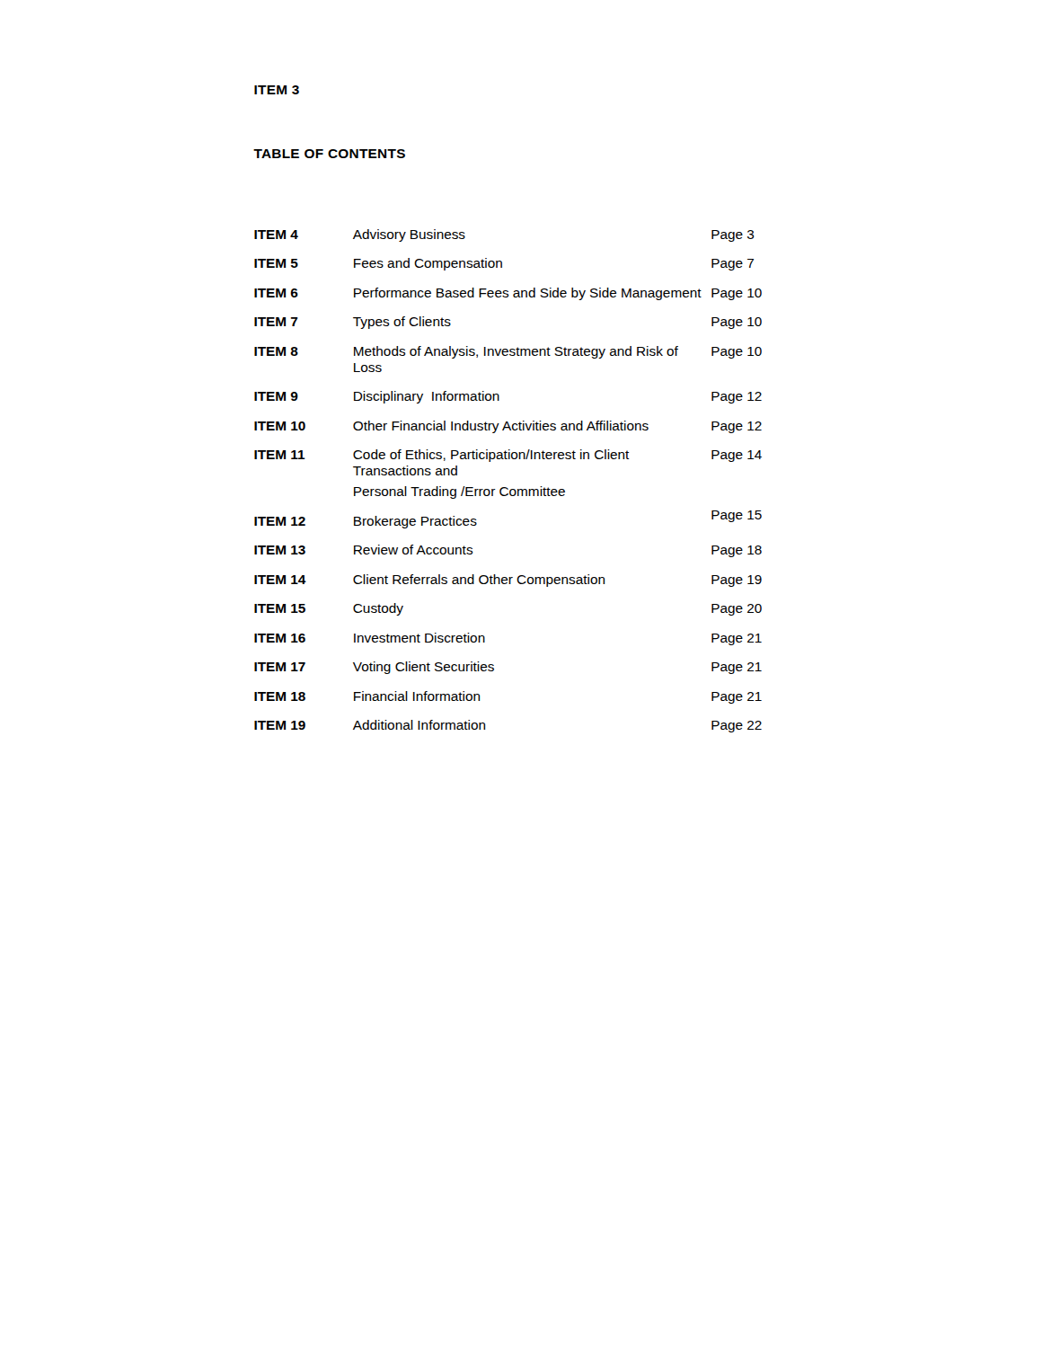ITEM 3
TABLE OF CONTENTS
| ITEM 4 | Advisory Business | Page 3 |
| ITEM 5 | Fees and Compensation | Page 7 |
| ITEM 6 | Performance Based Fees and Side by Side Management | Page 10 |
| ITEM 7 | Types of Clients | Page 10 |
| ITEM 8 | Methods of Analysis, Investment Strategy and Risk of Loss | Page 10 |
| ITEM 9 | Disciplinary Information | Page 12 |
| ITEM 10 | Other Financial Industry Activities and Affiliations | Page 12 |
| ITEM 11 | Code of Ethics, Participation/Interest in Client Transactions and Personal Trading /Error Committee | Page 14 |
| ITEM 12 | Brokerage Practices | Page 15 |
| ITEM 13 | Review of Accounts | Page 18 |
| ITEM 14 | Client Referrals and Other Compensation | Page 19 |
| ITEM 15 | Custody | Page 20 |
| ITEM 16 | Investment Discretion | Page 21 |
| ITEM 17 | Voting Client Securities | Page 21 |
| ITEM 18 | Financial Information | Page 21 |
| ITEM 19 | Additional Information | Page 22 |